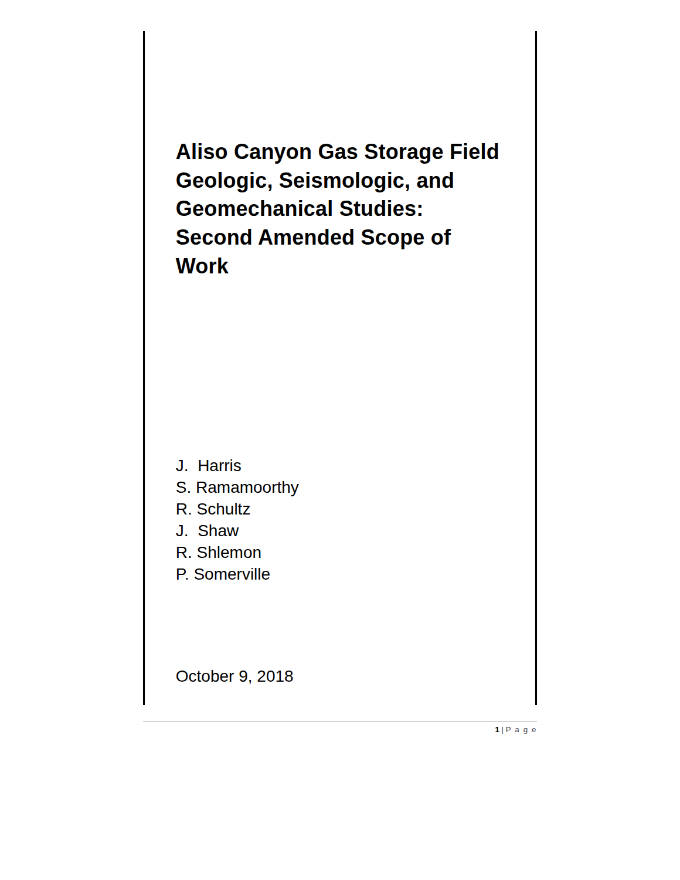Aliso Canyon Gas Storage Field Geologic, Seismologic, and Geomechanical Studies:
Second Amended Scope of Work
J. Harris
S. Ramamoorthy
R. Schultz
J. Shaw
R. Shlemon
P. Somerville
October 9, 2018
1 | P a g e